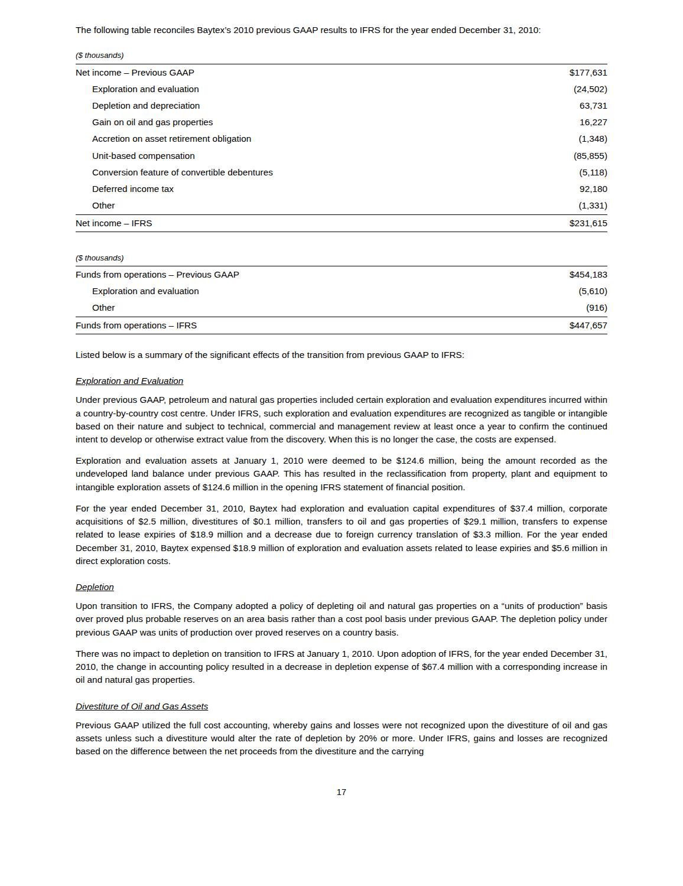The following table reconciles Baytex’s 2010 previous GAAP results to IFRS for the year ended December 31, 2010:
($ thousands)
| Net income – Previous GAAP | $177,631 |
| Exploration and evaluation | (24,502) |
| Depletion and depreciation | 63,731 |
| Gain on oil and gas properties | 16,227 |
| Accretion on asset retirement obligation | (1,348) |
| Unit-based compensation | (85,855) |
| Conversion feature of convertible debentures | (5,118) |
| Deferred income tax | 92,180 |
| Other | (1,331) |
| Net income – IFRS | $231,615 |
($ thousands)
| Funds from operations – Previous GAAP | $454,183 |
| Exploration and evaluation | (5,610) |
| Other | (916) |
| Funds from operations – IFRS | $447,657 |
Listed below is a summary of the significant effects of the transition from previous GAAP to IFRS:
Exploration and Evaluation
Under previous GAAP, petroleum and natural gas properties included certain exploration and evaluation expenditures incurred within a country-by-country cost centre. Under IFRS, such exploration and evaluation expenditures are recognized as tangible or intangible based on their nature and subject to technical, commercial and management review at least once a year to confirm the continued intent to develop or otherwise extract value from the discovery. When this is no longer the case, the costs are expensed.
Exploration and evaluation assets at January 1, 2010 were deemed to be $124.6 million, being the amount recorded as the undeveloped land balance under previous GAAP. This has resulted in the reclassification from property, plant and equipment to intangible exploration assets of $124.6 million in the opening IFRS statement of financial position.
For the year ended December 31, 2010, Baytex had exploration and evaluation capital expenditures of $37.4 million, corporate acquisitions of $2.5 million, divestitures of $0.1 million, transfers to oil and gas properties of $29.1 million, transfers to expense related to lease expiries of $18.9 million and a decrease due to foreign currency translation of $3.3 million. For the year ended December 31, 2010, Baytex expensed $18.9 million of exploration and evaluation assets related to lease expiries and $5.6 million in direct exploration costs.
Depletion
Upon transition to IFRS, the Company adopted a policy of depleting oil and natural gas properties on a “units of production” basis over proved plus probable reserves on an area basis rather than a cost pool basis under previous GAAP. The depletion policy under previous GAAP was units of production over proved reserves on a country basis.
There was no impact to depletion on transition to IFRS at January 1, 2010. Upon adoption of IFRS, for the year ended December 31, 2010, the change in accounting policy resulted in a decrease in depletion expense of $67.4 million with a corresponding increase in oil and natural gas properties.
Divestiture of Oil and Gas Assets
Previous GAAP utilized the full cost accounting, whereby gains and losses were not recognized upon the divestiture of oil and gas assets unless such a divestiture would alter the rate of depletion by 20% or more. Under IFRS, gains and losses are recognized based on the difference between the net proceeds from the divestiture and the carrying
17